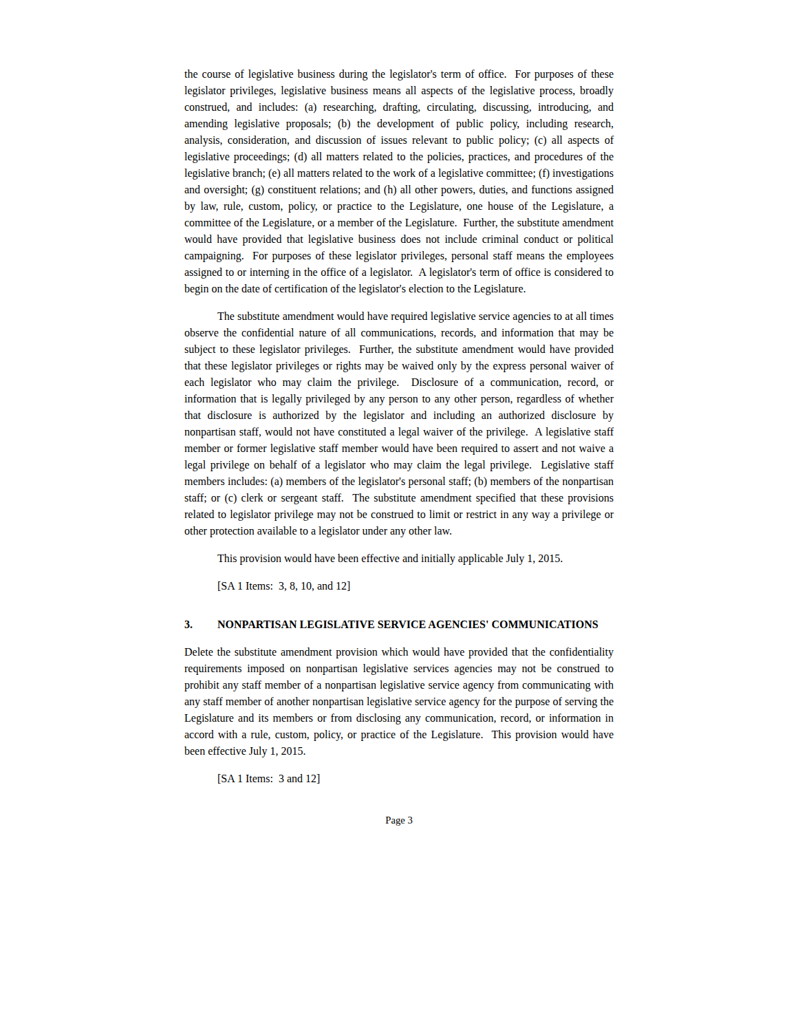the course of legislative business during the legislator's term of office. For purposes of these legislator privileges, legislative business means all aspects of the legislative process, broadly construed, and includes: (a) researching, drafting, circulating, discussing, introducing, and amending legislative proposals; (b) the development of public policy, including research, analysis, consideration, and discussion of issues relevant to public policy; (c) all aspects of legislative proceedings; (d) all matters related to the policies, practices, and procedures of the legislative branch; (e) all matters related to the work of a legislative committee; (f) investigations and oversight; (g) constituent relations; and (h) all other powers, duties, and functions assigned by law, rule, custom, policy, or practice to the Legislature, one house of the Legislature, a committee of the Legislature, or a member of the Legislature. Further, the substitute amendment would have provided that legislative business does not include criminal conduct or political campaigning. For purposes of these legislator privileges, personal staff means the employees assigned to or interning in the office of a legislator. A legislator's term of office is considered to begin on the date of certification of the legislator's election to the Legislature.
The substitute amendment would have required legislative service agencies to at all times observe the confidential nature of all communications, records, and information that may be subject to these legislator privileges. Further, the substitute amendment would have provided that these legislator privileges or rights may be waived only by the express personal waiver of each legislator who may claim the privilege. Disclosure of a communication, record, or information that is legally privileged by any person to any other person, regardless of whether that disclosure is authorized by the legislator and including an authorized disclosure by nonpartisan staff, would not have constituted a legal waiver of the privilege. A legislative staff member or former legislative staff member would have been required to assert and not waive a legal privilege on behalf of a legislator who may claim the legal privilege. Legislative staff members includes: (a) members of the legislator's personal staff; (b) members of the nonpartisan staff; or (c) clerk or sergeant staff. The substitute amendment specified that these provisions related to legislator privilege may not be construed to limit or restrict in any way a privilege or other protection available to a legislator under any other law.
This provision would have been effective and initially applicable July 1, 2015.
[SA 1 Items: 3, 8, 10, and 12]
3. Nonpartisan Legislative Service Agencies' Communications
Delete the substitute amendment provision which would have provided that the confidentiality requirements imposed on nonpartisan legislative services agencies may not be construed to prohibit any staff member of a nonpartisan legislative service agency from communicating with any staff member of another nonpartisan legislative service agency for the purpose of serving the Legislature and its members or from disclosing any communication, record, or information in accord with a rule, custom, policy, or practice of the Legislature. This provision would have been effective July 1, 2015.
[SA 1 Items: 3 and 12]
Page 3